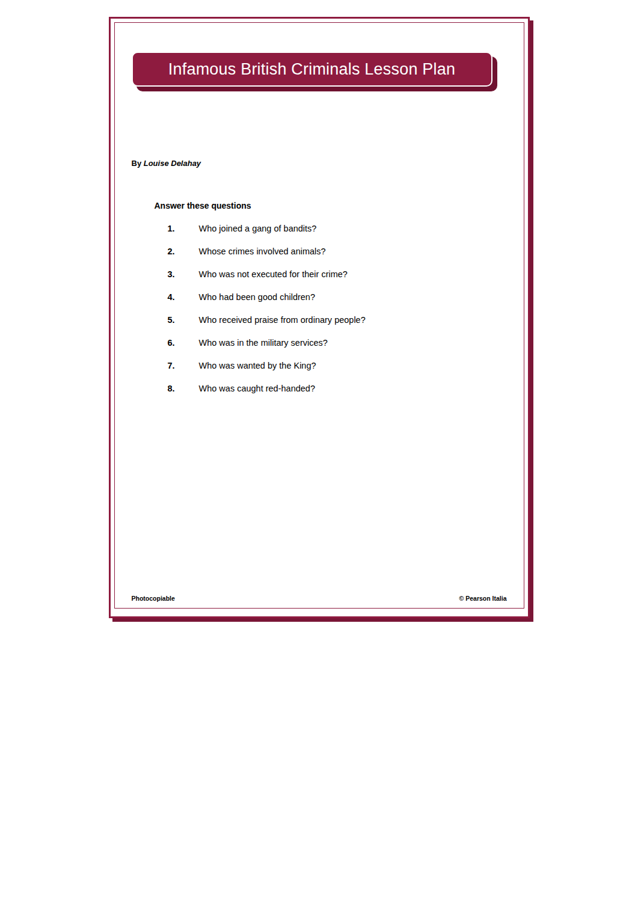Infamous British Criminals Lesson Plan
By Louise Delahay
Answer these questions
1. Who joined a gang of bandits?
2. Whose crimes involved animals?
3. Who was not executed for their crime?
4. Who had been good children?
5. Who received praise from ordinary people?
6. Who was in the military services?
7. Who was wanted by the King?
8. Who was caught red-handed?
Photocopiable © Pearson Italia